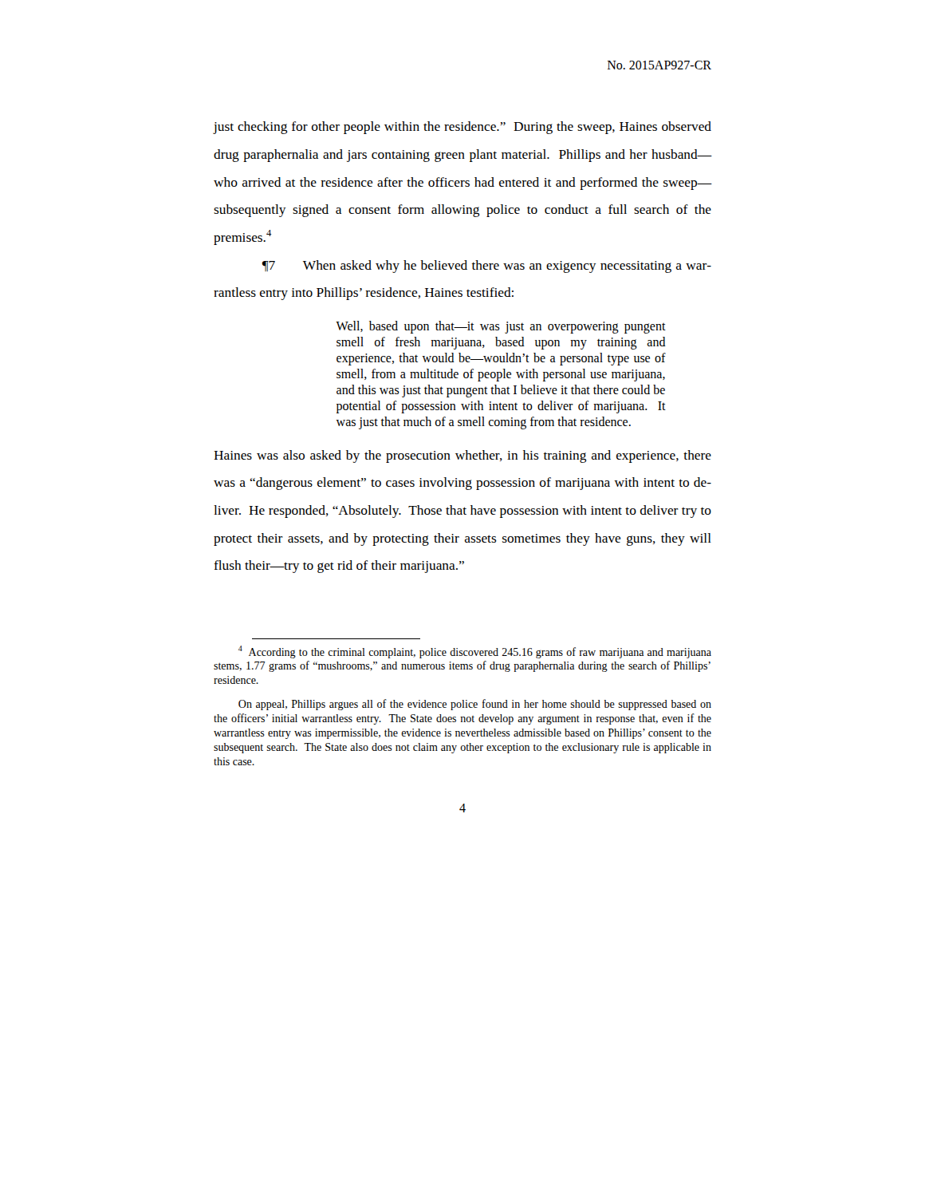No. 2015AP927-CR
just checking for other people within the residence.” During the sweep, Haines observed drug paraphernalia and jars containing green plant material. Phillips and her husband—who arrived at the residence after the officers had entered it and performed the sweep—subsequently signed a consent form allowing police to conduct a full search of the premises.4
¶7  When asked why he believed there was an exigency necessitating a warrantless entry into Phillips’ residence, Haines testified:
Well, based upon that—it was just an overpowering pungent smell of fresh marijuana, based upon my training and experience, that would be—wouldn’t be a personal type use of smell, from a multitude of people with personal use marijuana, and this was just that pungent that I believe it that there could be potential of possession with intent to deliver of marijuana. It was just that much of a smell coming from that residence.
Haines was also asked by the prosecution whether, in his training and experience, there was a “dangerous element” to cases involving possession of marijuana with intent to deliver. He responded, “Absolutely. Those that have possession with intent to deliver try to protect their assets, and by protecting their assets sometimes they have guns, they will flush their—try to get rid of their marijuana.”
4 According to the criminal complaint, police discovered 245.16 grams of raw marijuana and marijuana stems, 1.77 grams of “mushrooms,” and numerous items of drug paraphernalia during the search of Phillips’ residence.
On appeal, Phillips argues all of the evidence police found in her home should be suppressed based on the officers’ initial warrantless entry. The State does not develop any argument in response that, even if the warrantless entry was impermissible, the evidence is nevertheless admissible based on Phillips’ consent to the subsequent search. The State also does not claim any other exception to the exclusionary rule is applicable in this case.
4